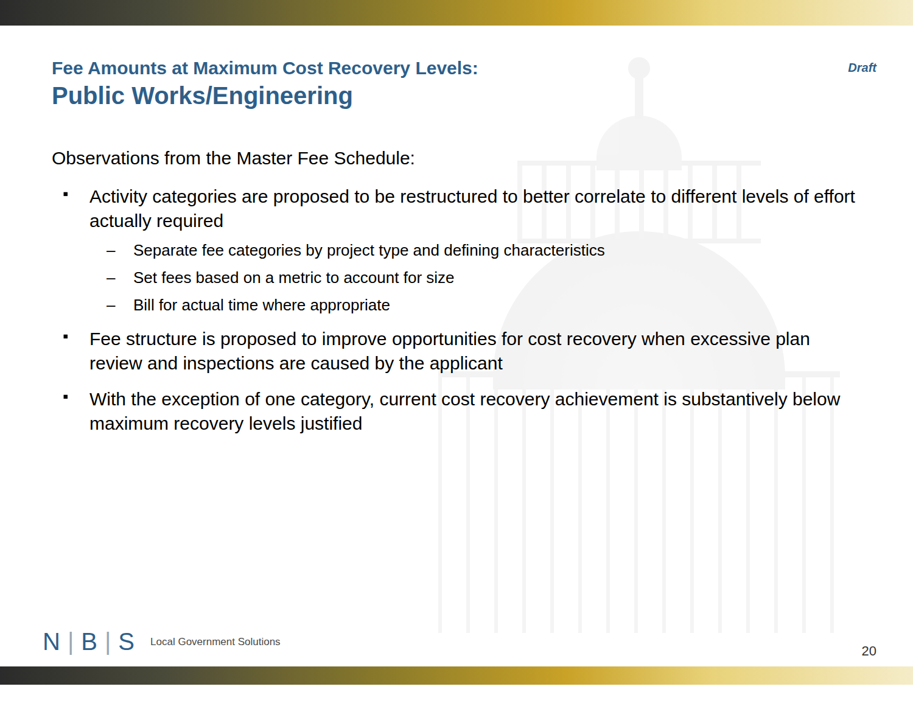Draft
Fee Amounts at Maximum Cost Recovery Levels:
Public Works/Engineering
Observations from the Master Fee Schedule:
Activity categories are proposed to be restructured to better correlate to different levels of effort actually required
Separate fee categories by project type and defining characteristics
Set fees based on a metric to account for size
Bill for actual time where appropriate
Fee structure is proposed to improve opportunities for cost recovery when excessive plan review and inspections are caused by the applicant
With the exception of one category, current cost recovery achievement is substantively below maximum recovery levels justified
N|B|S Local Government Solutions
20